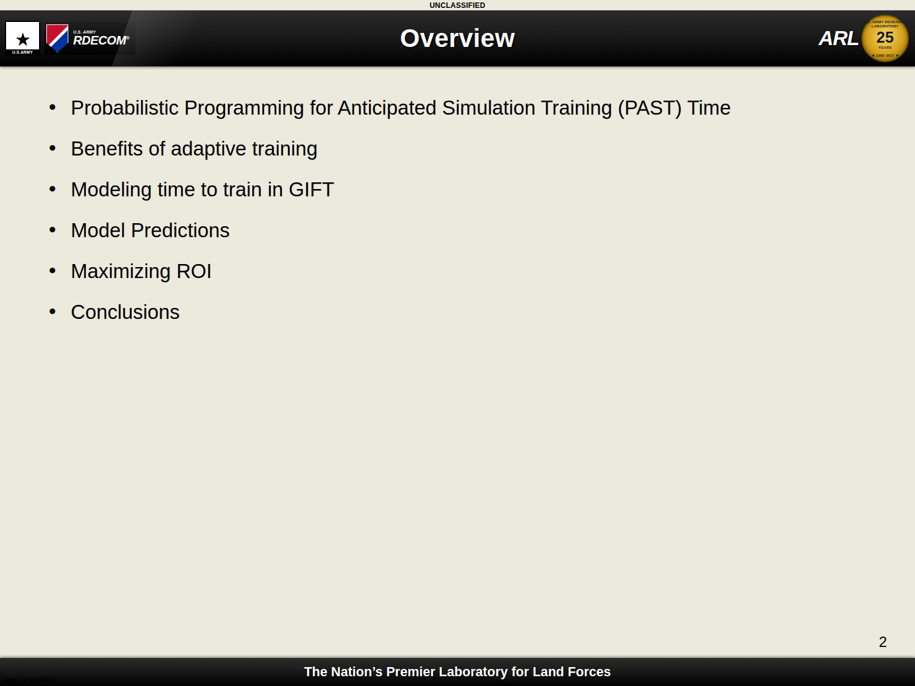UNCLASSIFIED
★ U.S.ARMY
U.S. ARMY RDECOM®
Overview
ARL
U.S. ARMY RESEARCH LABORATORY 25 YEARS ★ 1992–2017 ★
Probabilistic Programming for Anticipated Simulation Training (PAST) Time
Benefits of adaptive training
Modeling time to train in GIFT
Model Predictions
Maximizing ROI
Conclusions
2
The Nation’s Premier Laboratory for Land Forces
UNCLASSIFIED